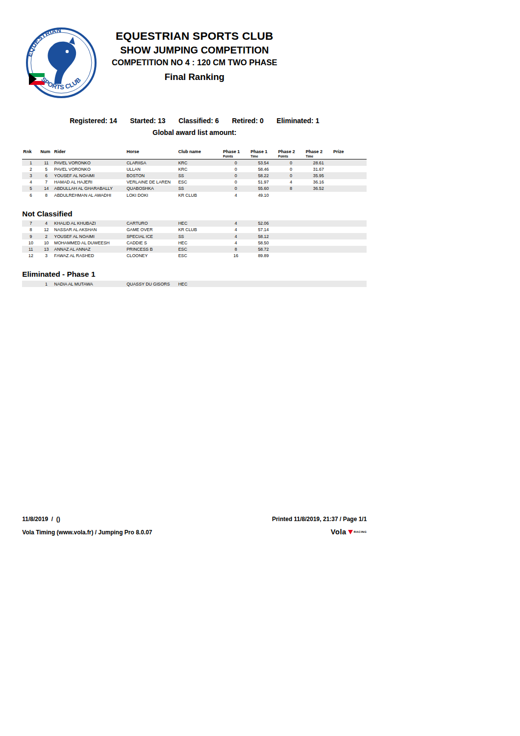EQUESTRIAN SPORTS CLUB
EQUESTRIAN SPORTS CLUB
SHOW JUMPING COMPETITION
COMPETITION NO 4 : 120 CM TWO PHASE
Final Ranking
Registered: 14 Started: 13 Classified: 6 Retired: 0 Eliminated: 1 Global award list amount:
| Rnk | Num | Rider | Horse | Club name | Phase 1 | Phase 1 | Phase 2 | Phase 2 | Prize |
| --- | --- | --- | --- | --- | --- | --- | --- | --- | --- |
| | | | | | Points | Time | Points | Time | |
| 1 | 11 | PAVEL VORONKO | CLARIISA | KRC | 0 | 53.54 | 0 | 28.61 | |
| 2 | 5 | PAVEL VORONKO | ULLAN | KRC | 0 | 58.46 | 0 | 31.67 | |
| 3 | 6 | YOUSEF AL NOAIMI | BOSTON | SS | 0 | 58.22 | 0 | 35.95 | |
| 4 | 7 | HAMAD AL HAJERI | VERLAINE DE LAREN | ESC | 0 | 51.97 | 4 | 36.16 | |
| 5 | 14 | ABDULLAH AL GHARABALLY | QUABOSHKA | SS | 0 | 55.60 | 8 | 36.52 | |
| 6 | 8 | ABDULREHMAN AL AWADHI | LOKI DOKI | KR CLUB | 4 | 49.10 | | | |
Not Classified
| 7 | 4 | KHALID AL KHUBAZI | CARTURO | HEC | 4 | 52.06 | | | |
| 8 | 12 | NASSAR AL AKSHAN | GAME OVER | KR CLUB | 4 | 57.14 | | | |
| 9 | 2 | YOUSEF AL NOAIMI | SPECIAL ICE | SS | 4 | 58.12 | | | |
| 10 | 10 | MOHAMMED AL DUWEESH | CADDIE S | HEC | 4 | 58.50 | | | |
| 11 | 13 | ANNAZ AL ANNAZ | PRINCESS B | ESC | 8 | 58.72 | | | |
| 12 | 3 | FAWAZ AL RASHED | CLOONEY | ESC | 16 | 89.89 | | | |
Eliminated - Phase 1
| | 1 | NADIA AL MUTAWA | QUASSY DU GISORS | HEC | | | | | |
11/8/2019 / ()
Printed 11/8/2019, 21:37 / Page 1/1
Vola Timing (www.vola.fr) / Jumping Pro 8.0.07
Vola RACING